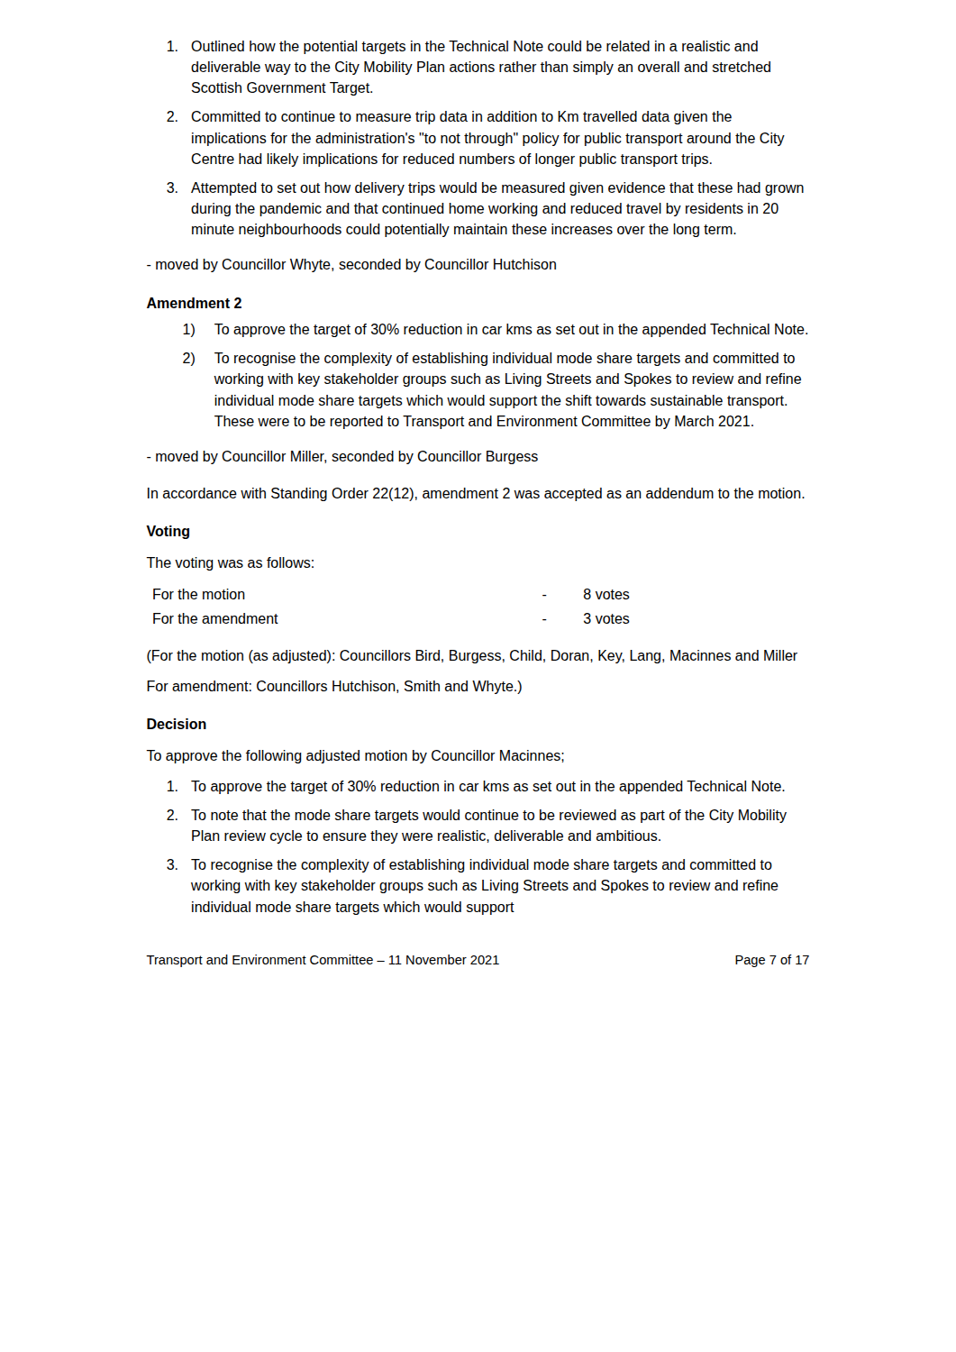Outlined how the potential targets in the Technical Note could be related in a realistic and deliverable way to the City Mobility Plan actions rather than simply an overall and stretched Scottish Government Target.
Committed to continue to measure trip data in addition to Km travelled data given the implications for the administration's "to not through" policy for public transport around the City Centre had likely implications for reduced numbers of longer public transport trips.
Attempted to set out how delivery trips would be measured given evidence that these had grown during the pandemic and that continued home working and reduced travel by residents in 20 minute neighbourhoods could potentially maintain these increases over the long term.
- moved by Councillor Whyte, seconded by Councillor Hutchison
Amendment 2
To approve the target of 30% reduction in car kms as set out in the appended Technical Note.
To recognise the complexity of establishing individual mode share targets and committed to working with key stakeholder groups such as Living Streets and Spokes to review and refine individual mode share targets which would support the shift towards sustainable transport. These were to be reported to Transport and Environment Committee by March 2021.
- moved by Councillor Miller, seconded by Councillor Burgess
In accordance with Standing Order 22(12), amendment 2 was accepted as an addendum to the motion.
Voting
The voting was as follows:
| For the motion | - | 8 votes |
| For the amendment | - | 3 votes |
(For the motion (as adjusted): Councillors Bird, Burgess, Child, Doran, Key, Lang, Macinnes and Miller
For amendment: Councillors Hutchison, Smith and Whyte.)
Decision
To approve the following adjusted motion by Councillor Macinnes;
To approve the target of 30% reduction in car kms as set out in the appended Technical Note.
To note that the mode share targets would continue to be reviewed as part of the City Mobility Plan review cycle to ensure they were realistic, deliverable and ambitious.
To recognise the complexity of establishing individual mode share targets and committed to working with key stakeholder groups such as Living Streets and Spokes to review and refine individual mode share targets which would support
Transport and Environment Committee – 11 November 2021 Page 7 of 17